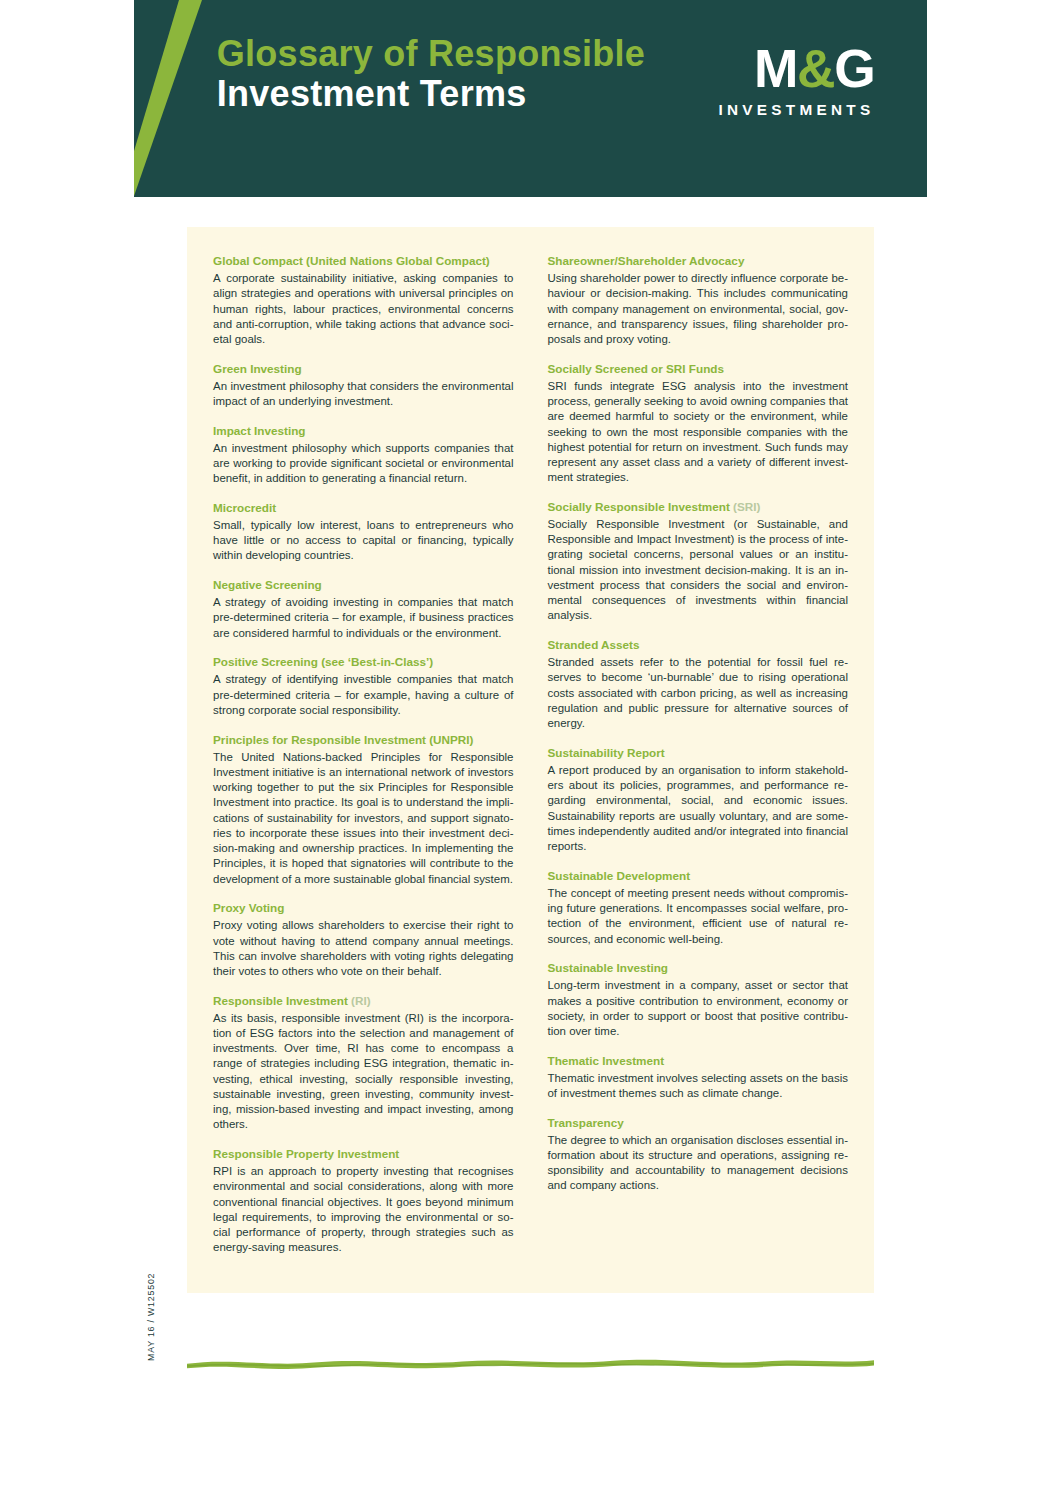Glossary of Responsible Investment Terms
M&G INVESTMENTS
Global Compact (United Nations Global Compact)
A corporate sustainability initiative, asking companies to align strategies and operations with universal principles on human rights, labour practices, environmental concerns and anti-corruption, while taking actions that advance societal goals.
Green Investing
An investment philosophy that considers the environmental impact of an underlying investment.
Impact Investing
An investment philosophy which supports companies that are working to provide significant societal or environmental benefit, in addition to generating a financial return.
Microcredit
Small, typically low interest, loans to entrepreneurs who have little or no access to capital or financing, typically within developing countries.
Negative Screening
A strategy of avoiding investing in companies that match pre-determined criteria – for example, if business practices are considered harmful to individuals or the environment.
Positive Screening (see ‘Best-in-Class’)
A strategy of identifying investible companies that match pre-determined criteria – for example, having a culture of strong corporate social responsibility.
Principles for Responsible Investment (UNPRI)
The United Nations-backed Principles for Responsible Investment initiative is an international network of investors working together to put the six Principles for Responsible Investment into practice. Its goal is to understand the implications of sustainability for investors, and support signatories to incorporate these issues into their investment decision-making and ownership practices. In implementing the Principles, it is hoped that signatories will contribute to the development of a more sustainable global financial system.
Proxy Voting
Proxy voting allows shareholders to exercise their right to vote without having to attend company annual meetings. This can involve shareholders with voting rights delegating their votes to others who vote on their behalf.
Responsible Investment (RI)
As its basis, responsible investment (RI) is the incorporation of ESG factors into the selection and management of investments. Over time, RI has come to encompass a range of strategies including ESG integration, thematic investing, ethical investing, socially responsible investing, sustainable investing, green investing, community investing, mission-based investing and impact investing, among others.
Responsible Property Investment
RPI is an approach to property investing that recognises environmental and social considerations, along with more conventional financial objectives. It goes beyond minimum legal requirements, to improving the environmental or social performance of property, through strategies such as energy-saving measures.
Shareowner/Shareholder Advocacy
Using shareholder power to directly influence corporate behaviour or decision-making. This includes communicating with company management on environmental, social, governance, and transparency issues, filing shareholder proposals and proxy voting.
Socially Screened or SRI Funds
SRI funds integrate ESG analysis into the investment process, generally seeking to avoid owning companies that are deemed harmful to society or the environment, while seeking to own the most responsible companies with the highest potential for return on investment. Such funds may represent any asset class and a variety of different investment strategies.
Socially Responsible Investment (SRI)
Socially Responsible Investment (or Sustainable, and Responsible and Impact Investment) is the process of integrating societal concerns, personal values or an institutional mission into investment decision-making. It is an investment process that considers the social and environmental consequences of investments within financial analysis.
Stranded Assets
Stranded assets refer to the potential for fossil fuel reserves to become ‘un-burnable’ due to rising operational costs associated with carbon pricing, as well as increasing regulation and public pressure for alternative sources of energy.
Sustainability Report
A report produced by an organisation to inform stakeholders about its policies, programmes, and performance regarding environmental, social, and economic issues. Sustainability reports are usually voluntary, and are sometimes independently audited and/or integrated into financial reports.
Sustainable Development
The concept of meeting present needs without compromising future generations. It encompasses social welfare, protection of the environment, efficient use of natural resources, and economic well-being.
Sustainable Investing
Long-term investment in a company, asset or sector that makes a positive contribution to environment, economy or society, in order to support or boost that positive contribution over time.
Thematic Investment
Thematic investment involves selecting assets on the basis of investment themes such as climate change.
Transparency
The degree to which an organisation discloses essential information about its structure and operations, assigning responsibility and accountability to management decisions and company actions.
MAY 16 / W125502